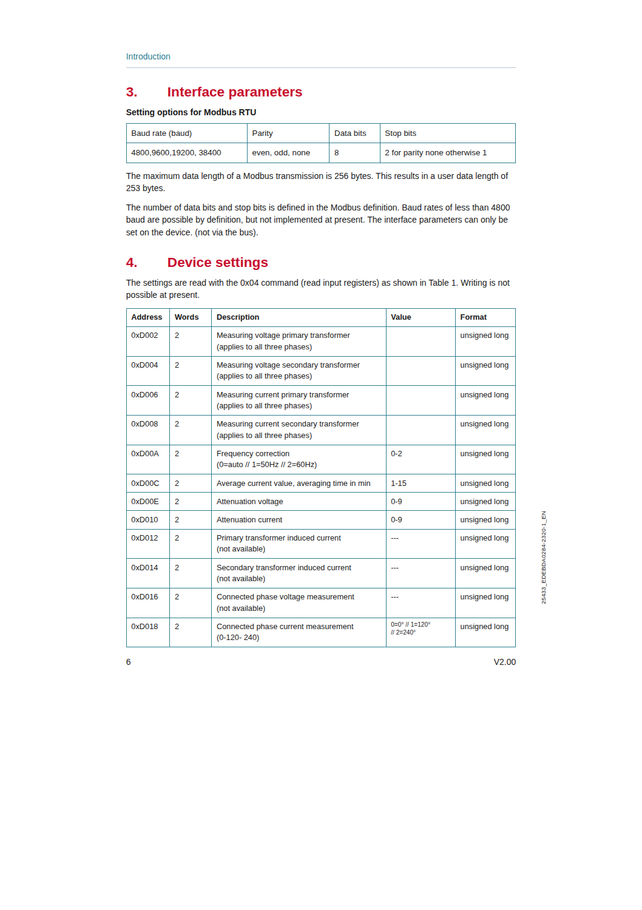Introduction
3. Interface parameters
Setting options for Modbus RTU
| Baud rate (baud) | Parity | Data bits | Stop bits |
| --- | --- | --- | --- |
| 4800,9600,19200, 38400 | even, odd, none | 8 | 2 for parity none otherwise 1 |
The maximum data length of a Modbus transmission is 256 bytes. This results in a user data length of 253 bytes.
The number of data bits and stop bits is defined in the Modbus definition. Baud rates of less than 4800 baud are possible by definition, but not implemented at present. The interface parameters can only be set on the device. (not via the bus).
4. Device settings
The settings are read with the 0x04 command (read input registers) as shown in Table 1. Writing is not possible at present.
| Address | Words | Description | Value | Format |
| --- | --- | --- | --- | --- |
| 0xD002 | 2 | Measuring voltage primary transformer (applies to all three phases) | | unsigned long |
| 0xD004 | 2 | Measuring voltage secondary transformer (applies to all three phases) | | unsigned long |
| 0xD006 | 2 | Measuring current primary transformer (applies to all three phases) | | unsigned long |
| 0xD008 | 2 | Measuring current secondary transformer (applies to all three phases) | | unsigned long |
| 0xD00A | 2 | Frequency correction (0=auto // 1=50Hz // 2=60Hz) | 0-2 | unsigned long |
| 0xD00C | 2 | Average current value, averaging time in min | 1-15 | unsigned long |
| 0xD00E | 2 | Attenuation voltage | 0-9 | unsigned long |
| 0xD010 | 2 | Attenuation current | 0-9 | unsigned long |
| 0xD012 | 2 | Primary transformer induced current (not available) | --- | unsigned long |
| 0xD014 | 2 | Secondary transformer induced current (not available) | --- | unsigned long |
| 0xD016 | 2 | Connected phase voltage measurement (not available) | --- | unsigned long |
| 0xD018 | 2 | Connected phase current measurement (0-120- 240) | 0=0° // 1=120° // 2=240° | unsigned long |
25433_EDEBDA0284-2320-1_EN
6
V2.00